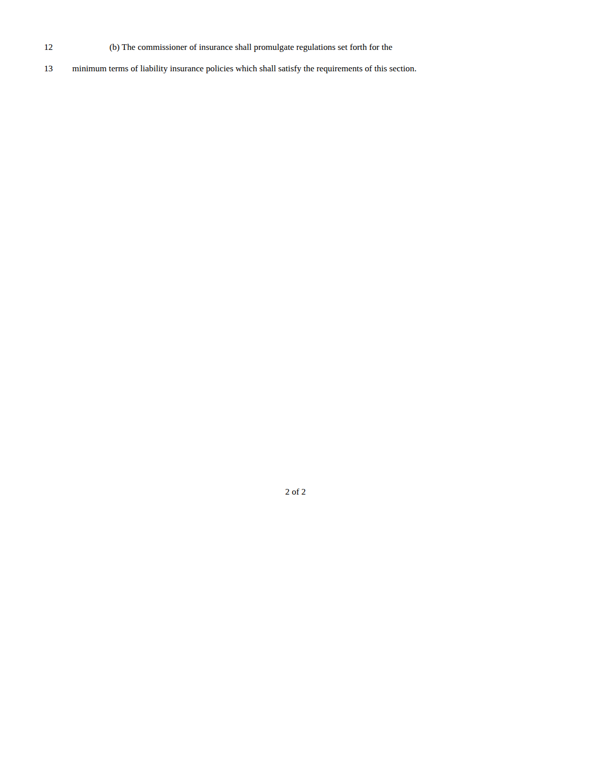12 (b) The commissioner of insurance shall promulgate regulations set forth for the
13 minimum terms of liability insurance policies which shall satisfy the requirements of this section.
2 of 2